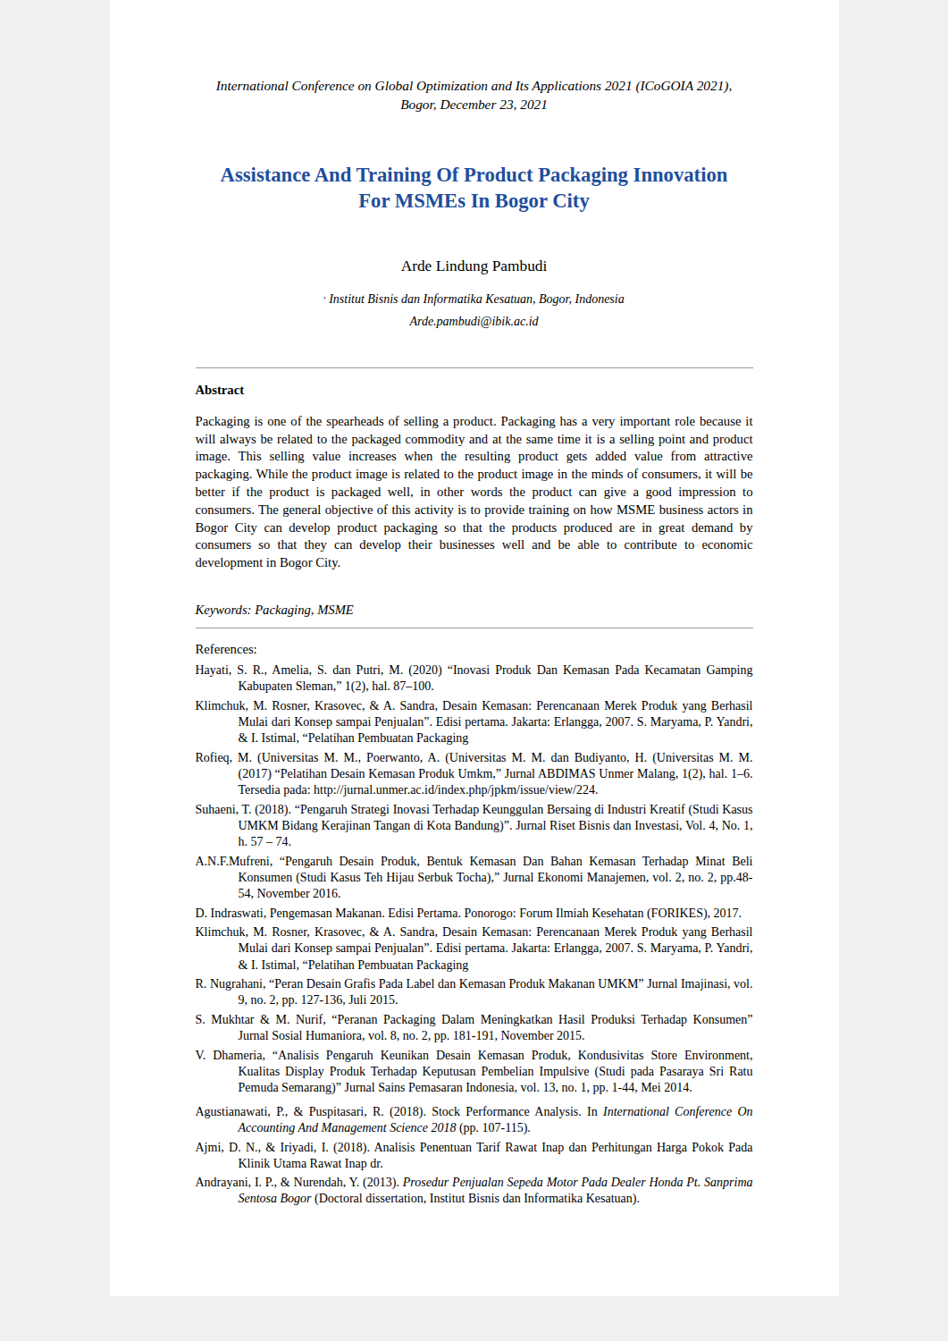International Conference on Global Optimization and Its Applications 2021 (ICoGOIA 2021),
Bogor, December 23, 2021
Assistance And Training Of Product Packaging Innovation
For MSMEs In Bogor City
Arde Lindung Pambudi
, Institut Bisnis dan Informatika Kesatuan, Bogor, Indonesia
Arde.pambudi@ibik.ac.id
Abstract
Packaging is one of the spearheads of selling a product. Packaging has a very important role because it will always be related to the packaged commodity and at the same time it is a selling point and product image. This selling value increases when the resulting product gets added value from attractive packaging. While the product image is related to the product image in the minds of consumers, it will be better if the product is packaged well, in other words the product can give a good impression to consumers. The general objective of this activity is to provide training on how MSME business actors in Bogor City can develop product packaging so that the products produced are in great demand by consumers so that they can develop their businesses well and be able to contribute to economic development in Bogor City.
Keywords: Packaging, MSME
References:
Hayati, S. R., Amelia, S. dan Putri, M. (2020) “Inovasi Produk Dan Kemasan Pada Kecamatan Gamping Kabupaten Sleman,” 1(2), hal. 87–100.
Klimchuk, M. Rosner, Krasovec, & A. Sandra, Desain Kemasan: Perencanaan Merek Produk yang Berhasil Mulai dari Konsep sampai Penjualan”. Edisi pertama. Jakarta: Erlangga, 2007. S. Maryama, P. Yandri, & I. Istimal, “Pelatihan Pembuatan Packaging
Rofieq, M. (Universitas M. M., Poerwanto, A. (Universitas M. M. dan Budiyanto, H. (Universitas M. M. (2017) “Pelatihan Desain Kemasan Produk Umkm,” Jurnal ABDIMAS Unmer Malang, 1(2), hal. 1–6. Tersedia pada: http://jurnal.unmer.ac.id/index.php/jpkm/issue/view/224.
Suhaeni, T. (2018). “Pengaruh Strategi Inovasi Terhadap Keunggulan Bersaing di Industri Kreatif (Studi Kasus UMKM Bidang Kerajinan Tangan di Kota Bandung)”. Jurnal Riset Bisnis dan Investasi, Vol. 4, No. 1, h. 57 – 74.
A.N.F.Mufreni, “Pengaruh Desain Produk, Bentuk Kemasan Dan Bahan Kemasan Terhadap Minat Beli Konsumen (Studi Kasus Teh Hijau Serbuk Tocha),” Jurnal Ekonomi Manajemen, vol. 2, no. 2, pp.48-54, November 2016.
D. Indraswati, Pengemasan Makanan. Edisi Pertama. Ponorogo: Forum Ilmiah Kesehatan (FORIKES), 2017.
Klimchuk, M. Rosner, Krasovec, & A. Sandra, Desain Kemasan: Perencanaan Merek Produk yang Berhasil Mulai dari Konsep sampai Penjualan”. Edisi pertama. Jakarta: Erlangga, 2007. S. Maryama, P. Yandri, & I. Istimal, “Pelatihan Pembuatan Packaging
R. Nugrahani, “Peran Desain Grafis Pada Label dan Kemasan Produk Makanan UMKM” Jurnal Imajinasi, vol. 9, no. 2, pp. 127-136, Juli 2015.
S. Mukhtar & M. Nurif, “Peranan Packaging Dalam Meningkatkan Hasil Produksi Terhadap Konsumen” Jurnal Sosial Humaniora, vol. 8, no. 2, pp. 181-191, November 2015.
V. Dhameria, “Analisis Pengaruh Keunikan Desain Kemasan Produk, Kondusivitas Store Environment, Kualitas Display Produk Terhadap Keputusan Pembelian Impulsive (Studi pada Pasaraya Sri Ratu Pemuda Semarang)” Jurnal Sains Pemasaran Indonesia, vol. 13, no. 1, pp. 1-44, Mei 2014.
Agustianawati, P., & Puspitasari, R. (2018). Stock Performance Analysis. In International Conference On Accounting And Management Science 2018 (pp. 107-115).
Ajmi, D. N., & Iriyadi, I. (2018). Analisis Penentuan Tarif Rawat Inap dan Perhitungan Harga Pokok Pada Klinik Utama Rawat Inap dr.
Andrayani, I. P., & Nurendah, Y. (2013). Prosedur Penjualan Sepeda Motor Pada Dealer Honda Pt. Sanprima Sentosa Bogor (Doctoral dissertation, Institut Bisnis dan Informatika Kesatuan).